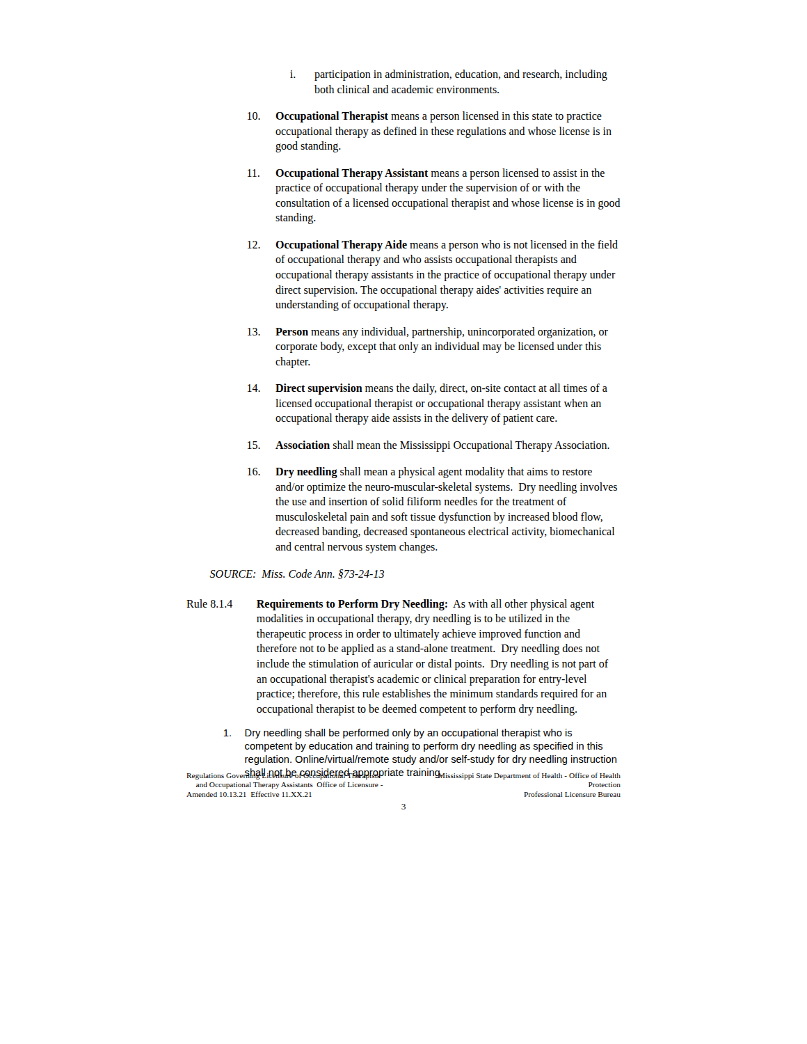i.
participation in administration, education, and research, including both clinical and academic environments.
10.
Occupational Therapist means a person licensed in this state to practice occupational therapy as defined in these regulations and whose license is in good standing.
11.
Occupational Therapy Assistant means a person licensed to assist in the practice of occupational therapy under the supervision of or with the consultation of a licensed occupational therapist and whose license is in good standing.
12.
Occupational Therapy Aide means a person who is not licensed in the field of occupational therapy and who assists occupational therapists and occupational therapy assistants in the practice of occupational therapy under direct supervision. The occupational therapy aides' activities require an understanding of occupational therapy.
13.
Person means any individual, partnership, unincorporated organization, or corporate body, except that only an individual may be licensed under this chapter.
14.
Direct supervision means the daily, direct, on-site contact at all times of a licensed occupational therapist or occupational therapy assistant when an occupational therapy aide assists in the delivery of patient care.
15.
Association shall mean the Mississippi Occupational Therapy Association.
16.
Dry needling shall mean a physical agent modality that aims to restore and/or optimize the neuro-muscular-skeletal systems. Dry needling involves the use and insertion of solid filiform needles for the treatment of musculoskeletal pain and soft tissue dysfunction by increased blood flow, decreased banding, decreased spontaneous electrical activity, biomechanical and central nervous system changes.
SOURCE: Miss. Code Ann. §73-24-13
Rule 8.1.4
Requirements to Perform Dry Needling: As with all other physical agent modalities in occupational therapy, dry needling is to be utilized in the therapeutic process in order to ultimately achieve improved function and therefore not to be applied as a stand-alone treatment. Dry needling does not include the stimulation of auricular or distal points. Dry needling is not part of an occupational therapist's academic or clinical preparation for entry-level practice; therefore, this rule establishes the minimum standards required for an occupational therapist to be deemed competent to perform dry needling.
1.
Dry needling shall be performed only by an occupational therapist who is competent by education and training to perform dry needling as specified in this regulation. Online/virtual/remote study and/or self-study for dry needling instruction shall not be considered appropriate training.
Regulations Governing Licensure of Occupational Therapists
and Occupational Therapy Assistants Office of Licensure -
Amended 10.13.21 Effective 11.XX.21
Mississippi State Department of Health - Office of Health Protection
Professional Licensure Bureau
3